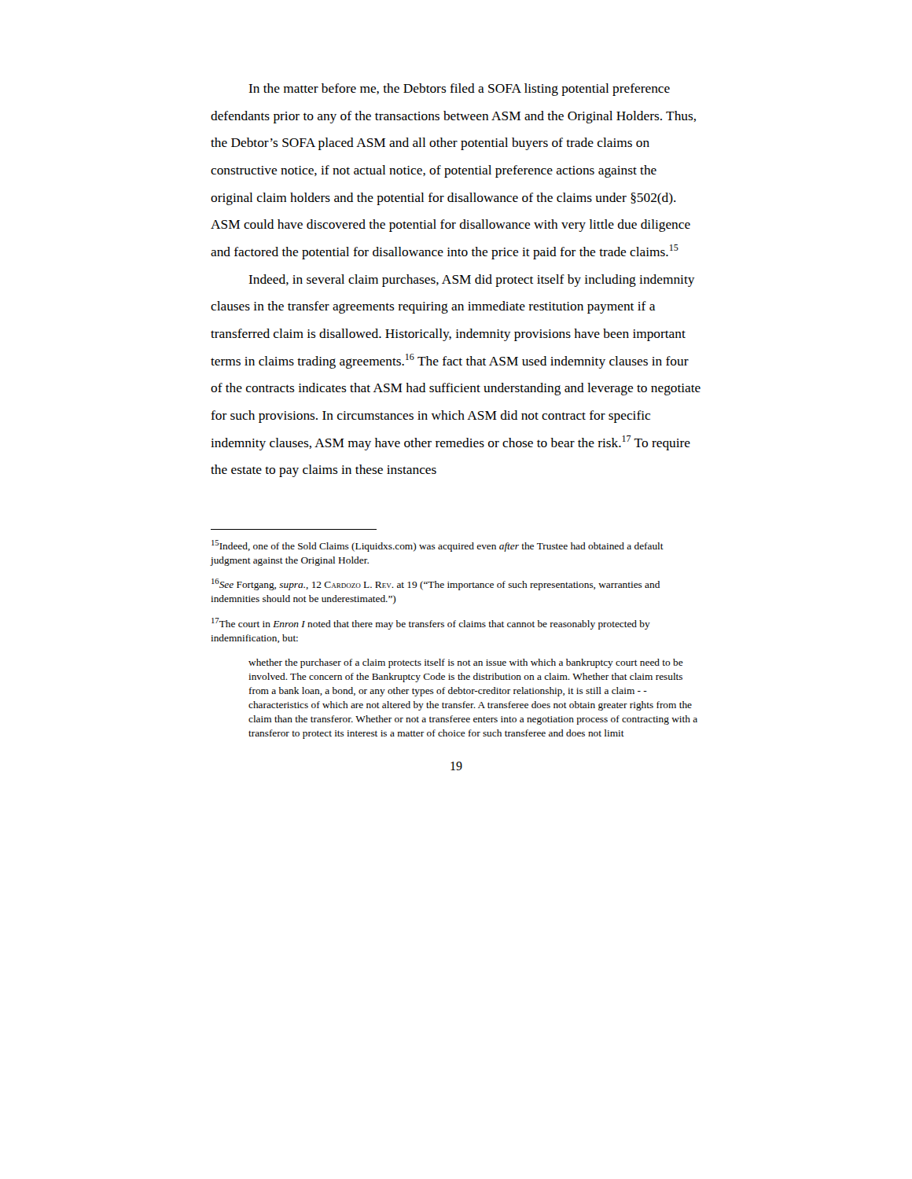In the matter before me, the Debtors filed a SOFA listing potential preference defendants prior to any of the transactions between ASM and the Original Holders. Thus, the Debtor’s SOFA placed ASM and all other potential buyers of trade claims on constructive notice, if not actual notice, of potential preference actions against the original claim holders and the potential for disallowance of the claims under §502(d). ASM could have discovered the potential for disallowance with very little due diligence and factored the potential for disallowance into the price it paid for the trade claims.15
Indeed, in several claim purchases, ASM did protect itself by including indemnity clauses in the transfer agreements requiring an immediate restitution payment if a transferred claim is disallowed. Historically, indemnity provisions have been important terms in claims trading agreements.16 The fact that ASM used indemnity clauses in four of the contracts indicates that ASM had sufficient understanding and leverage to negotiate for such provisions. In circumstances in which ASM did not contract for specific indemnity clauses, ASM may have other remedies or chose to bear the risk.17 To require the estate to pay claims in these instances
15Indeed, one of the Sold Claims (Liquidxs.com) was acquired even after the Trustee had obtained a default judgment against the Original Holder.
16See Fortgang, supra., 12 Cardozo L. Rev. at 19 (“The importance of such representations, warranties and indemnities should not be underestimated.”)
17The court in Enron I noted that there may be transfers of claims that cannot be reasonably protected by indemnification, but:
whether the purchaser of a claim protects itself is not an issue with which a bankruptcy court need to be involved. The concern of the Bankruptcy Code is the distribution on a claim. Whether that claim results from a bank loan, a bond, or any other types of debtor-creditor relationship, it is still a claim - - characteristics of which are not altered by the transfer. A transferee does not obtain greater rights from the claim than the transferor. Whether or not a transferee enters into a negotiation process of contracting with a transferor to protect its interest is a matter of choice for such transferee and does not limit
19